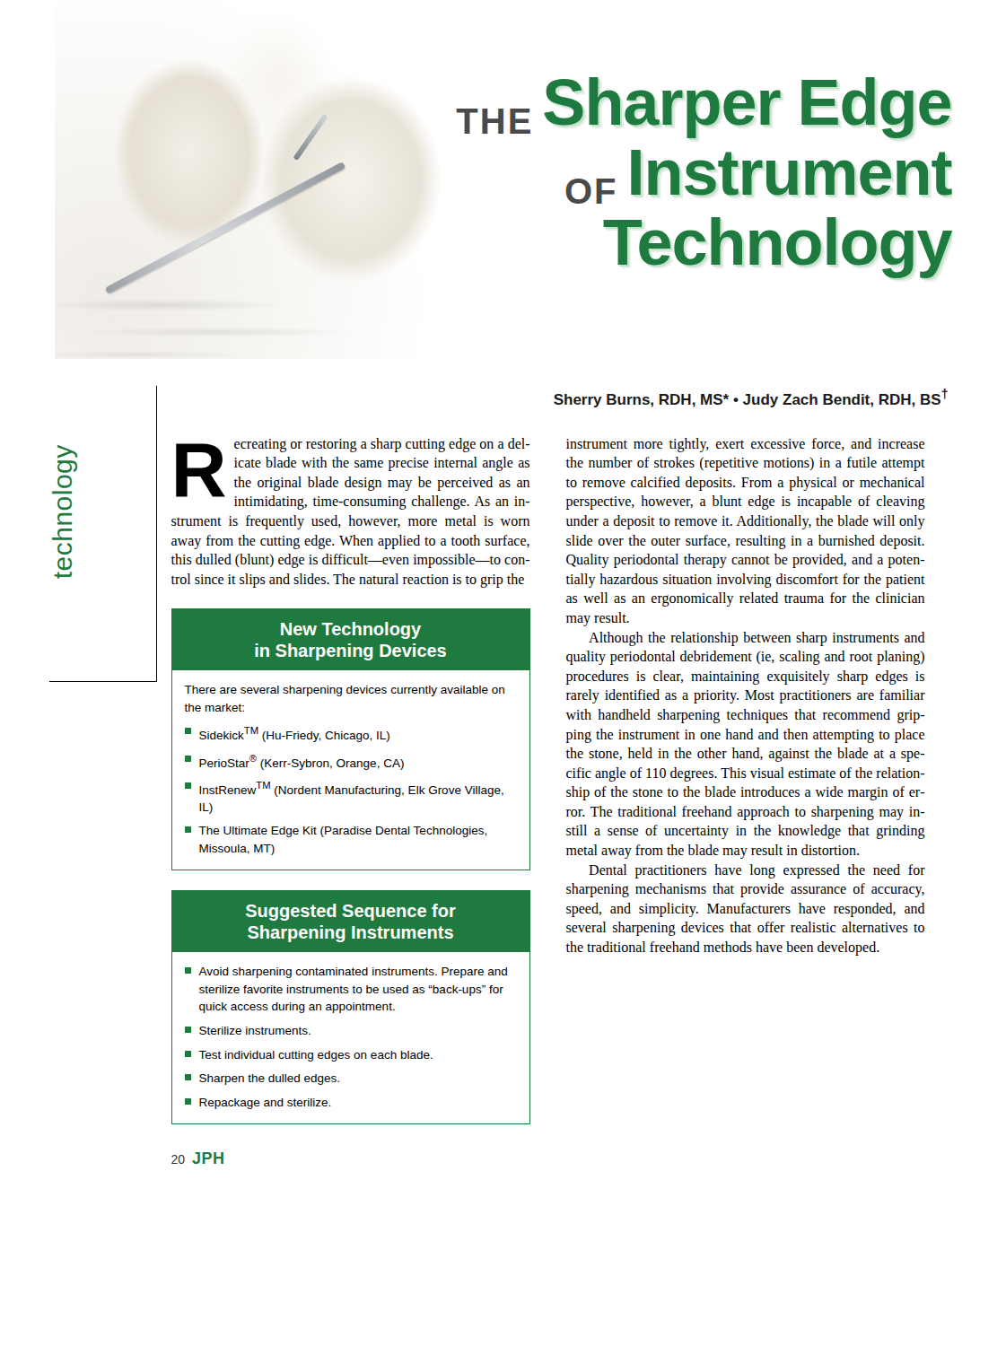THE Sharper Edge OF Instrument Technology
Sherry Burns, RDH, MS* • Judy Zach Bendit, RDH, BS†
technology
Recreating or restoring a sharp cutting edge on a delicate blade with the same precise internal angle as the original blade design may be perceived as an intimidating, time-consuming challenge. As an instrument is frequently used, however, more metal is worn away from the cutting edge. When applied to a tooth surface, this dulled (blunt) edge is difficult—even impossible—to control since it slips and slides. The natural reaction is to grip the
New Technology
in Sharpening Devices
There are several sharpening devices currently available on the market:
SidekickTM (Hu-Friedy, Chicago, IL)
PerioStar® (Kerr-Sybron, Orange, CA)
InstRenewTM (Nordent Manufacturing, Elk Grove Village, IL)
The Ultimate Edge Kit (Paradise Dental Technologies, Missoula, MT)
Suggested Sequence for
Sharpening Instruments
Avoid sharpening contaminated instruments. Prepare and sterilize favorite instruments to be used as “back-ups” for quick access during an appointment.
Sterilize instruments.
Test individual cutting edges on each blade.
Sharpen the dulled edges.
Repackage and sterilize.
instrument more tightly, exert excessive force, and increase the number of strokes (repetitive motions) in a futile attempt to remove calcified deposits. From a physical or mechanical perspective, however, a blunt edge is incapable of cleaving under a deposit to remove it. Additionally, the blade will only slide over the outer surface, resulting in a burnished deposit. Quality periodontal therapy cannot be provided, and a potentially hazardous situation involving discomfort for the patient as well as an ergonomically related trauma for the clinician may result.
Although the relationship between sharp instruments and quality periodontal debridement (ie, scaling and root planing) procedures is clear, maintaining exquisitely sharp edges is rarely identified as a priority. Most practitioners are familiar with handheld sharpening techniques that recommend gripping the instrument in one hand and then attempting to place the stone, held in the other hand, against the blade at a specific angle of 110 degrees. This visual estimate of the relationship of the stone to the blade introduces a wide margin of error. The traditional freehand approach to sharpening may instill a sense of uncertainty in the knowledge that grinding metal away from the blade may result in distortion.
Dental practitioners have long expressed the need for sharpening mechanisms that provide assurance of accuracy, speed, and simplicity. Manufacturers have responded, and several sharpening devices that offer realistic alternatives to the traditional freehand methods have been developed.
20 JPH